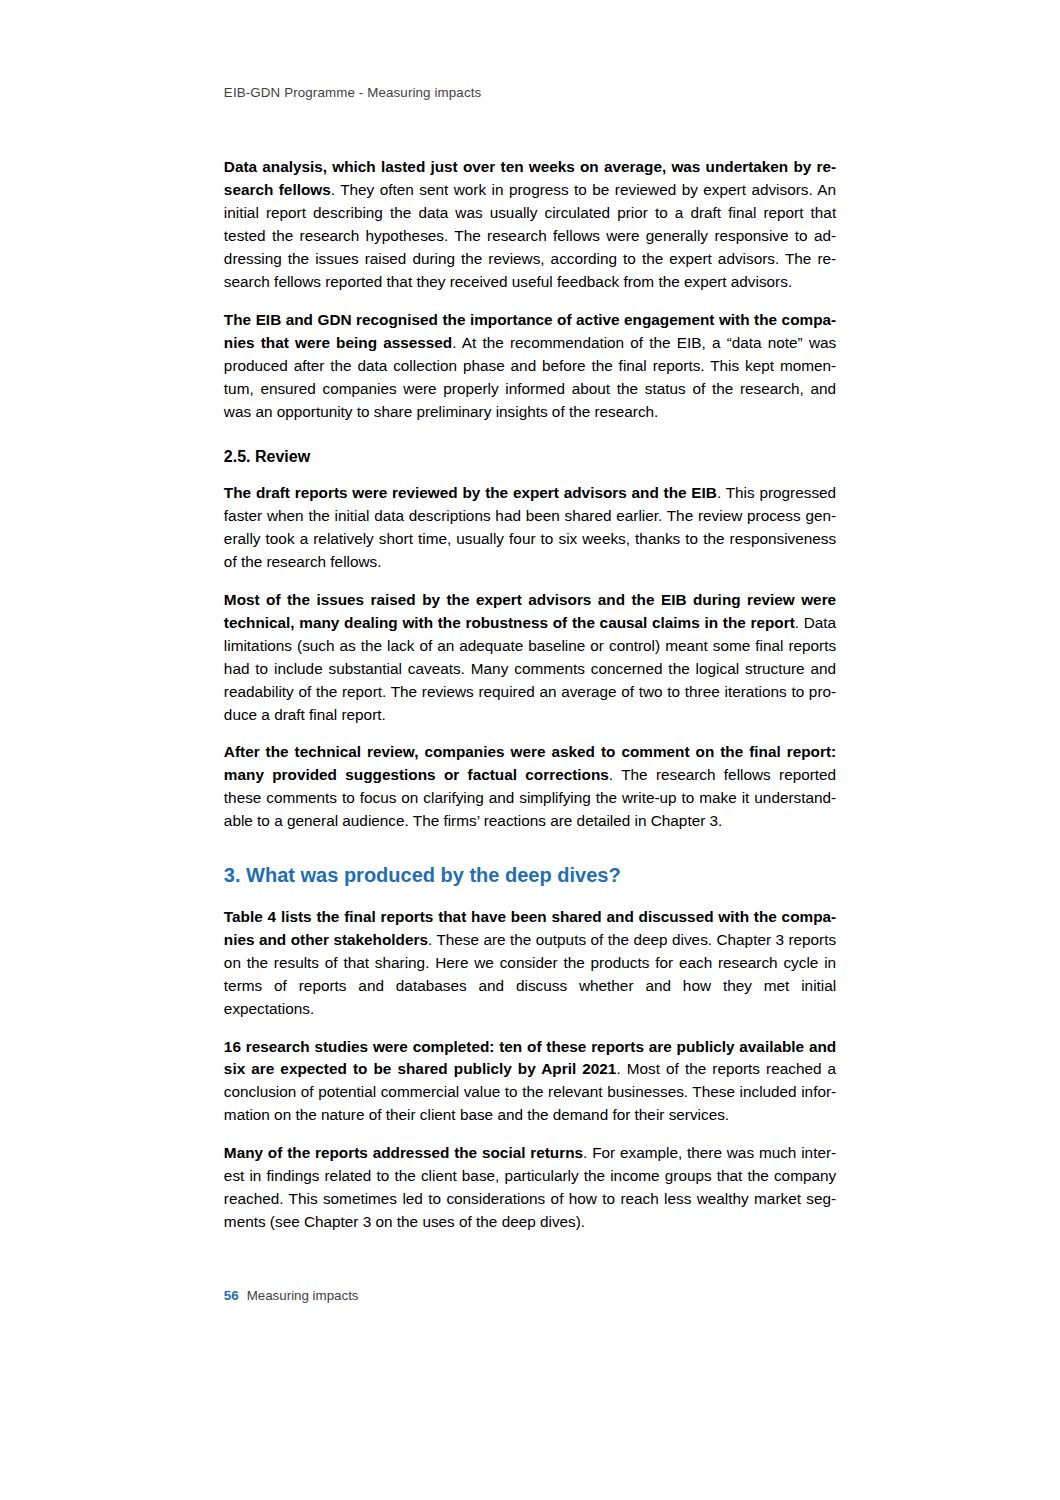EIB-GDN Programme - Measuring impacts
Data analysis, which lasted just over ten weeks on average, was undertaken by research fellows. They often sent work in progress to be reviewed by expert advisors. An initial report describing the data was usually circulated prior to a draft final report that tested the research hypotheses. The research fellows were generally responsive to addressing the issues raised during the reviews, according to the expert advisors. The research fellows reported that they received useful feedback from the expert advisors.
The EIB and GDN recognised the importance of active engagement with the companies that were being assessed. At the recommendation of the EIB, a “data note” was produced after the data collection phase and before the final reports. This kept momentum, ensured companies were properly informed about the status of the research, and was an opportunity to share preliminary insights of the research.
2.5. Review
The draft reports were reviewed by the expert advisors and the EIB. This progressed faster when the initial data descriptions had been shared earlier. The review process generally took a relatively short time, usually four to six weeks, thanks to the responsiveness of the research fellows.
Most of the issues raised by the expert advisors and the EIB during review were technical, many dealing with the robustness of the causal claims in the report. Data limitations (such as the lack of an adequate baseline or control) meant some final reports had to include substantial caveats. Many comments concerned the logical structure and readability of the report. The reviews required an average of two to three iterations to produce a draft final report.
After the technical review, companies were asked to comment on the final report: many provided suggestions or factual corrections. The research fellows reported these comments to focus on clarifying and simplifying the write-up to make it understandable to a general audience. The firms’ reactions are detailed in Chapter 3.
3. What was produced by the deep dives?
Table 4 lists the final reports that have been shared and discussed with the companies and other stakeholders. These are the outputs of the deep dives. Chapter 3 reports on the results of that sharing. Here we consider the products for each research cycle in terms of reports and databases and discuss whether and how they met initial expectations.
16 research studies were completed: ten of these reports are publicly available and six are expected to be shared publicly by April 2021. Most of the reports reached a conclusion of potential commercial value to the relevant businesses. These included information on the nature of their client base and the demand for their services.
Many of the reports addressed the social returns. For example, there was much interest in findings related to the client base, particularly the income groups that the company reached. This sometimes led to considerations of how to reach less wealthy market segments (see Chapter 3 on the uses of the deep dives).
56 Measuring impacts